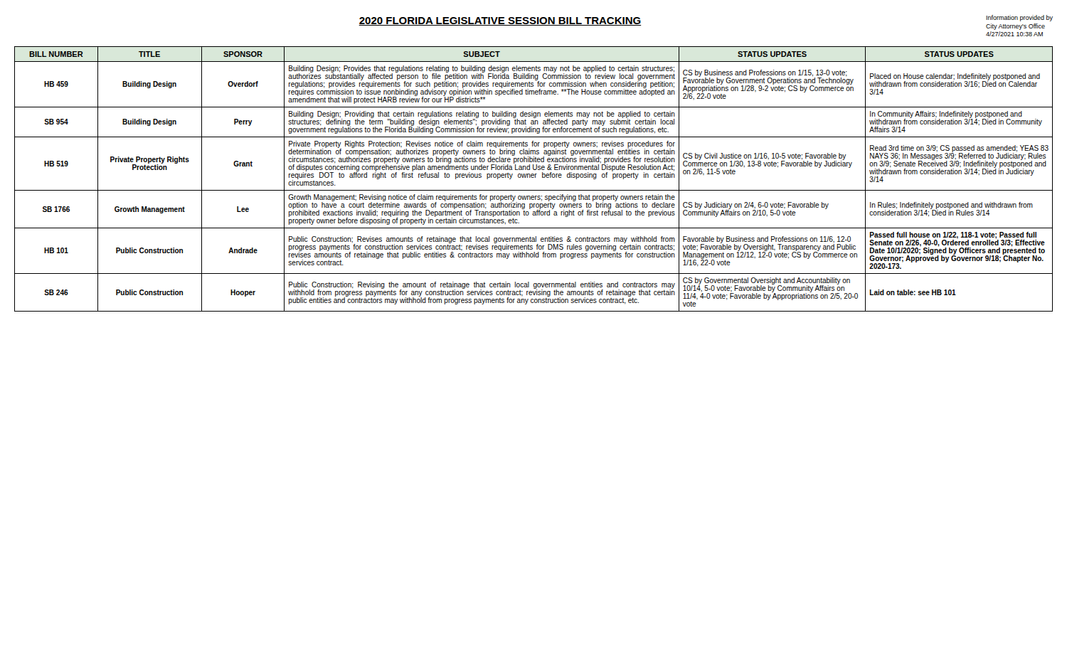2020 FLORIDA LEGISLATIVE SESSION BILL TRACKING
Information provided by
City Attorney's Office
4/27/2021 10:38 AM
| BILL NUMBER | TITLE | SPONSOR | SUBJECT | STATUS UPDATES | STATUS UPDATES |
| --- | --- | --- | --- | --- | --- |
| HB 459 | Building Design | Overdorf | Building Design; Provides that regulations relating to building design elements may not be applied to certain structures; authorizes substantially affected person to file petition with Florida Building Commission to review local government regulations; provides requirements for such petition; provides requirements for commission when considering petition; requires commission to issue nonbinding advisory opinion within specified timeframe. **The House committee adopted an amendment that will protect HARB review for our HP districts** | CS by Business and Professions on 1/15, 13-0 vote; Favorable by Government Operations and Technology Appropriations on 1/28, 9-2 vote; CS by Commerce on 2/6, 22-0 vote | Placed on House calendar; Indefinitely postponed and withdrawn from consideration 3/16; Died on Calendar 3/14 |
| SB 954 | Building Design | Perry | Building Design; Providing that certain regulations relating to building design elements may not be applied to certain structures; defining the term "building design elements"; providing that an affected party may submit certain local government regulations to the Florida Building Commission for review; providing for enforcement of such regulations, etc. | | In Community Affairs; Indefinitely postponed and withdrawn from consideration 3/14; Died in Community Affairs 3/14 |
| HB 519 | Private Property Rights Protection | Grant | Private Property Rights Protection; Revises notice of claim requirements for property owners; revises procedures for determination of compensation; authorizes property owners to bring claims against governmental entities in certain circumstances; authorizes property owners to bring actions to declare prohibited exactions invalid; provides for resolution of disputes concerning comprehensive plan amendments under Florida Land Use & Environmental Dispute Resolution Act; requires DOT to afford right of first refusal to previous property owner before disposing of property in certain circumstances. | CS by Civil Justice on 1/16, 10-5 vote; Favorable by Commerce on 1/30, 13-8 vote; Favorable by Judiciary on 2/6, 11-5 vote | Read 3rd time on 3/9; CS passed as amended; YEAS 83 NAYS 36; In Messages 3/9; Referred to Judiciary; Rules on 3/9; Senate Received 3/9; Indefinitely postponed and withdrawn from consideration 3/14; Died in Judiciary 3/14 |
| SB 1766 | Growth Management | Lee | Growth Management; Revising notice of claim requirements for property owners; specifying that property owners retain the option to have a court determine awards of compensation; authorizing property owners to bring actions to declare prohibited exactions invalid; requiring the Department of Transportation to afford a right of first refusal to the previous property owner before disposing of property in certain circumstances, etc. | CS by Judiciary on 2/4, 6-0 vote; Favorable by Community Affairs on 2/10, 5-0 vote | In Rules; Indefinitely postponed and withdrawn from consideration 3/14; Died in Rules 3/14 |
| HB 101 | Public Construction | Andrade | Public Construction; Revises amounts of retainage that local governmental entities & contractors may withhold from progress payments for construction services contract; revises requirements for DMS rules governing certain contracts; revises amounts of retainage that public entities & contractors may withhold from progress payments for construction services contract. | Favorable by Business and Professions on 11/6, 12-0 vote; Favorable by Oversight, Transparency and Public Management on 12/12, 12-0 vote; CS by Commerce on 1/16, 22-0 vote | Passed full house on 1/22, 118-1 vote; Passed full Senate on 2/26, 40-0, Ordered enrolled 3/3; Effective Date 10/1/2020; Signed by Officers and presented to Governor; Approved by Governor 9/18; Chapter No. 2020-173. |
| SB 246 | Public Construction | Hooper | Public Construction; Revising the amount of retainage that certain local governmental entities and contractors may withhold from progress payments for any construction services contract; revising the amounts of retainage that certain public entities and contractors may withhold from progress payments for any construction services contract, etc. | CS by Governmental Oversight and Accountability on 10/14, 5-0 vote; Favorable by Community Affairs on 11/4, 4-0 vote; Favorable by Appropriations on 2/5, 20-0 vote | Laid on table: see HB 101 |